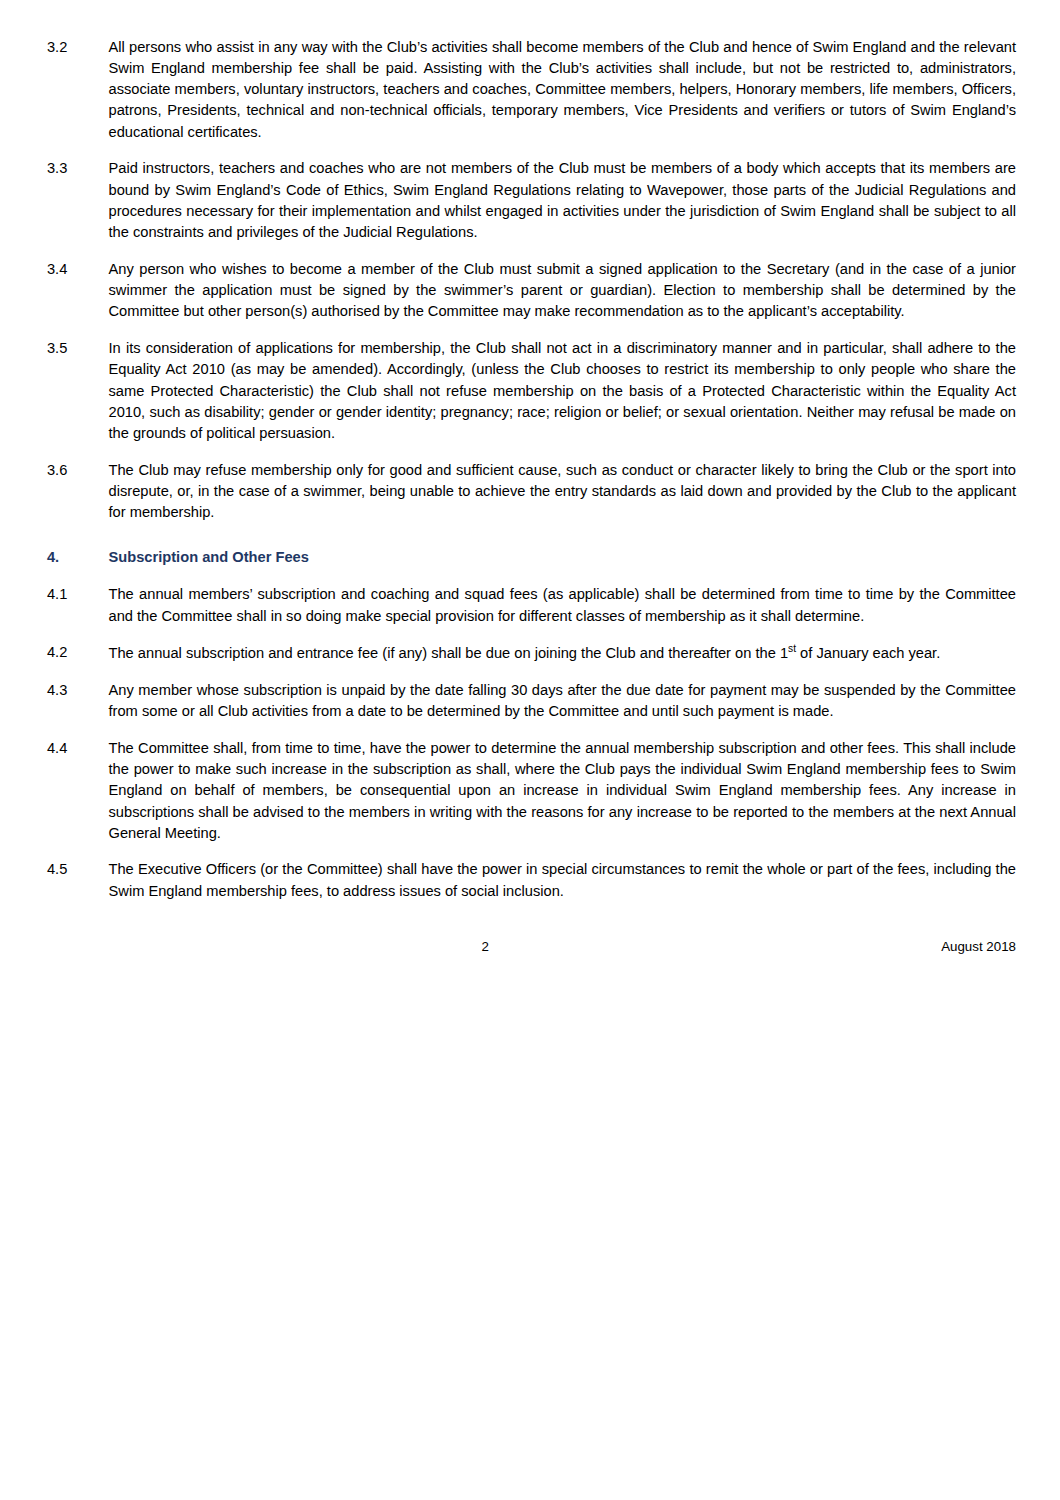3.2
All persons who assist in any way with the Club’s activities shall become members of the Club and hence of Swim England and the relevant Swim England membership fee shall be paid. Assisting with the Club’s activities shall include, but not be restricted to, administrators, associate members, voluntary instructors, teachers and coaches, Committee members, helpers, Honorary members, life members, Officers, patrons, Presidents, technical and non-technical officials, temporary members, Vice Presidents and verifiers or tutors of Swim England’s educational certificates.
3.3
Paid instructors, teachers and coaches who are not members of the Club must be members of a body which accepts that its members are bound by Swim England’s Code of Ethics, Swim England Regulations relating to Wavepower, those parts of the Judicial Regulations and procedures necessary for their implementation and whilst engaged in activities under the jurisdiction of Swim England shall be subject to all the constraints and privileges of the Judicial Regulations.
3.4
Any person who wishes to become a member of the Club must submit a signed application to the Secretary (and in the case of a junior swimmer the application must be signed by the swimmer’s parent or guardian). Election to membership shall be determined by the Committee but other person(s) authorised by the Committee may make recommendation as to the applicant’s acceptability.
3.5
In its consideration of applications for membership, the Club shall not act in a discriminatory manner and in particular, shall adhere to the Equality Act 2010 (as may be amended). Accordingly, (unless the Club chooses to restrict its membership to only people who share the same Protected Characteristic) the Club shall not refuse membership on the basis of a Protected Characteristic within the Equality Act 2010, such as disability; gender or gender identity; pregnancy; race; religion or belief; or sexual orientation. Neither may refusal be made on the grounds of political persuasion.
3.6
The Club may refuse membership only for good and sufficient cause, such as conduct or character likely to bring the Club or the sport into disrepute, or, in the case of a swimmer, being unable to achieve the entry standards as laid down and provided by the Club to the applicant for membership.
4. Subscription and Other Fees
4.1
The annual members’ subscription and coaching and squad fees (as applicable) shall be determined from time to time by the Committee and the Committee shall in so doing make special provision for different classes of membership as it shall determine.
4.2
The annual subscription and entrance fee (if any) shall be due on joining the Club and thereafter on the 1st of January each year.
4.3
Any member whose subscription is unpaid by the date falling 30 days after the due date for payment may be suspended by the Committee from some or all Club activities from a date to be determined by the Committee and until such payment is made.
4.4
The Committee shall, from time to time, have the power to determine the annual membership subscription and other fees. This shall include the power to make such increase in the subscription as shall, where the Club pays the individual Swim England membership fees to Swim England on behalf of members, be consequential upon an increase in individual Swim England membership fees. Any increase in subscriptions shall be advised to the members in writing with the reasons for any increase to be reported to the members at the next Annual General Meeting.
4.5
The Executive Officers (or the Committee) shall have the power in special circumstances to remit the whole or part of the fees, including the Swim England membership fees, to address issues of social inclusion.
2 August 2018